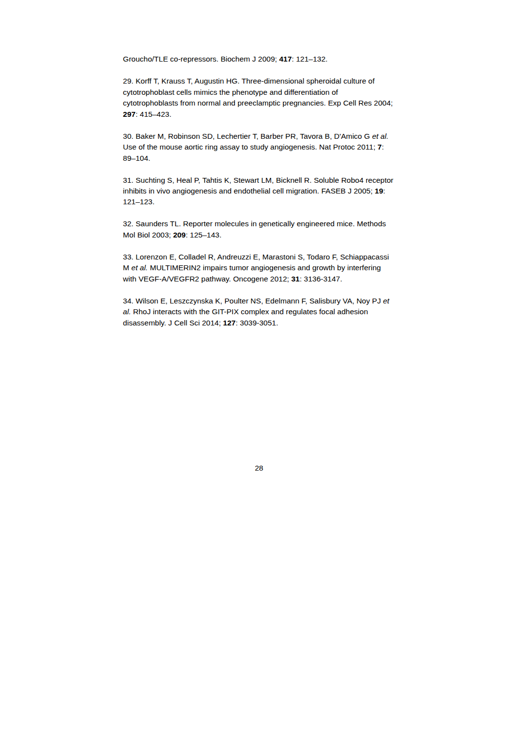Groucho/TLE co-repressors. Biochem J 2009; 417: 121–132.
29. Korff T, Krauss T, Augustin HG. Three-dimensional spheroidal culture of cytotrophoblast cells mimics the phenotype and differentiation of cytotrophoblasts from normal and preeclamptic pregnancies. Exp Cell Res 2004; 297: 415–423.
30. Baker M, Robinson SD, Lechertier T, Barber PR, Tavora B, D'Amico G et al. Use of the mouse aortic ring assay to study angiogenesis. Nat Protoc 2011; 7: 89–104.
31. Suchting S, Heal P, Tahtis K, Stewart LM, Bicknell R. Soluble Robo4 receptor inhibits in vivo angiogenesis and endothelial cell migration. FASEB J 2005; 19: 121–123.
32. Saunders TL. Reporter molecules in genetically engineered mice. Methods Mol Biol 2003; 209: 125–143.
33. Lorenzon E, Colladel R, Andreuzzi E, Marastoni S, Todaro F, Schiappacassi M et al. MULTIMERIN2 impairs tumor angiogenesis and growth by interfering with VEGF-A/VEGFR2 pathway. Oncogene 2012; 31: 3136-3147.
34. Wilson E, Leszczynska K, Poulter NS, Edelmann F, Salisbury VA, Noy PJ et al. RhoJ interacts with the GIT-PIX complex and regulates focal adhesion disassembly. J Cell Sci 2014; 127: 3039-3051.
28